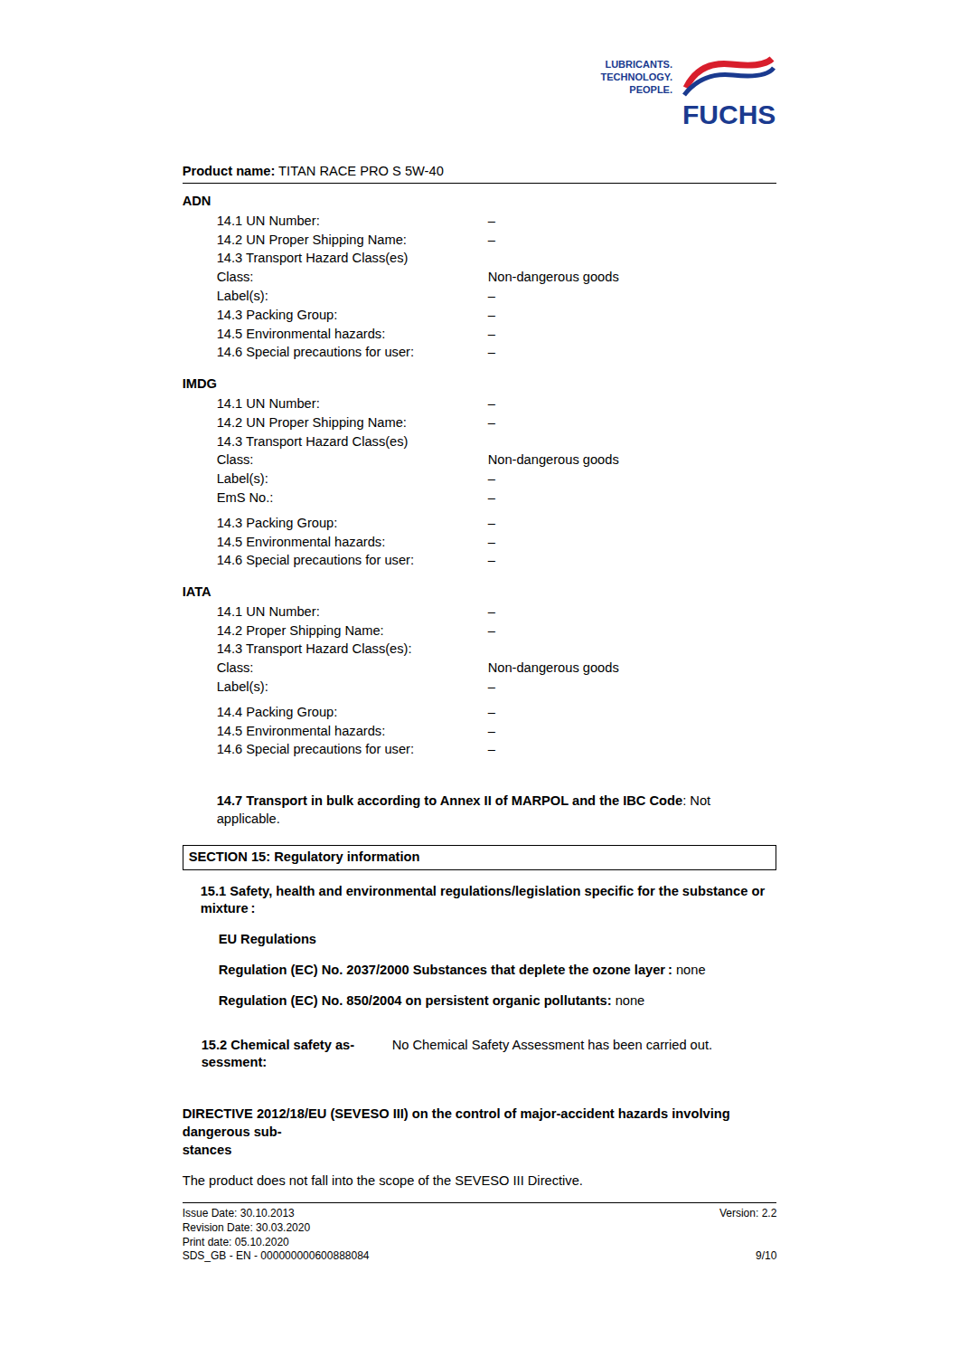LUBRICANTS. TECHNOLOGY. PEOPLE. FUCHS
Product name: TITAN RACE PRO S 5W-40
ADN
| 14.1 UN Number: | – |
| 14.2 UN Proper Shipping Name: | – |
| 14.3 Transport Hazard Class(es) | |
| Class: | Non-dangerous goods |
| Label(s): | – |
| 14.3 Packing Group: | – |
| 14.5 Environmental hazards: | – |
| 14.6 Special precautions for user: | – |
IMDG
| 14.1 UN Number: | – |
| 14.2 UN Proper Shipping Name: | – |
| 14.3 Transport Hazard Class(es) | |
| Class: | Non-dangerous goods |
| Label(s): | – |
| EmS No.: | – |
| 14.3 Packing Group: | – |
| 14.5 Environmental hazards: | – |
| 14.6 Special precautions for user: | – |
IATA
| 14.1 UN Number: | – |
| 14.2 Proper Shipping Name: | – |
| 14.3 Transport Hazard Class(es): | |
| Class: | Non-dangerous goods |
| Label(s): | – |
| 14.4 Packing Group: | – |
| 14.5 Environmental hazards: | – |
| 14.6 Special precautions for user: | – |
14.7 Transport in bulk according to Annex II of MARPOL and the IBC Code: Not applicable.
SECTION 15: Regulatory information
15.1 Safety, health and environmental regulations/legislation specific for the substance or mixture :
EU Regulations
Regulation (EC) No. 2037/2000 Substances that deplete the ozone layer : none
Regulation (EC) No. 850/2004 on persistent organic pollutants: none
| 15.2 Chemical safety as- sessment: | No Chemical Safety Assessment has been carried out. |
DIRECTIVE 2012/18/EU (SEVESO III) on the control of major-accident hazards involving dangerous sub-
stances
The product does not fall into the scope of the SEVESO III Directive.
Issue Date: 30.10.2013
Revision Date: 30.03.2020
Print date: 05.10.2020
SDS_GB - EN - 000000000600888084
Version: 2.2
9/10